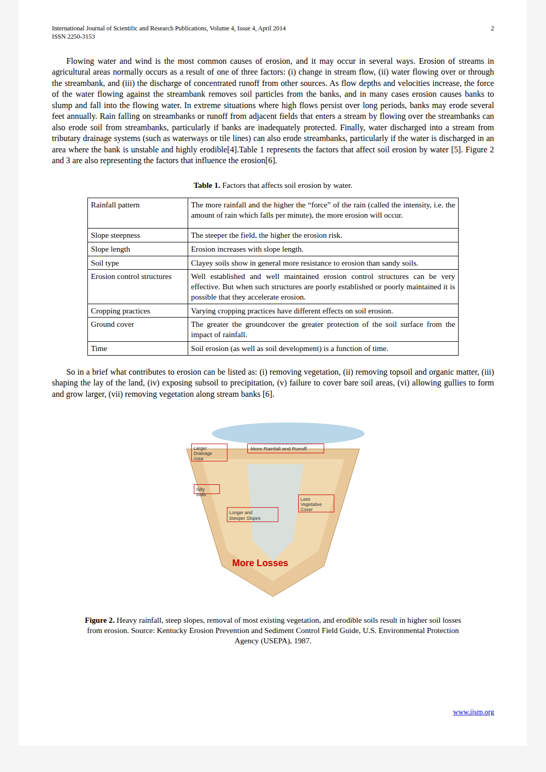International Journal of Scientific and Research Publications, Volume 4, Issue 4, April 2014
ISSN 2250-3153
2
Flowing water and wind is the most common causes of erosion, and it may occur in several ways. Erosion of streams in agricultural areas normally occurs as a result of one of three factors: (i) change in stream flow, (ii) water flowing over or through the streambank, and (iii) the discharge of concentrated runoff from other sources. As flow depths and velocities increase, the force of the water flowing against the streambank removes soil particles from the banks, and in many cases erosion causes banks to slump and fall into the flowing water. In extreme situations where high flows persist over long periods, banks may erode several feet annually. Rain falling on streambanks or runoff from adjacent fields that enters a stream by flowing over the streambanks can also erode soil from streambanks, particularly if banks are inadequately protected. Finally, water discharged into a stream from tributary drainage systems (such as waterways or tile lines) can also erode streambanks, particularly if the water is discharged in an area where the bank is unstable and highly erodible[4].Table 1 represents the factors that affect soil erosion by water [5]. Figure 2 and 3 are also representing the factors that influence the erosion[6].
Table 1. Factors that affects soil erosion by water.
| Rainfall pattern | The more rainfall and the higher the “force” of the rain (called the intensity, i.e. the amount of rain which falls per minute), the more erosion will occur. |
| Slope steepness | The steeper the field, the higher the erosion risk. |
| Slope length | Erosion increases with slope length. |
| Soil type | Clayey soils show in general more resistance to erosion than sandy soils. |
| Erosion control structures | Well established and well maintained erosion control structures can be very effective. But when such structures are poorly established or poorly maintained it is possible that they accelerate erosion. |
| Cropping practices | Varying cropping practices have different effects on soil erosion. |
| Ground cover | The greater the groundcover the greater protection of the soil surface from the impact of rainfall. |
| Time | Soil erosion (as well as soil development) is a function of time. |
So in a brief what contributes to erosion can be listed as: (i) removing vegetation, (ii) removing topsoil and organic matter, (iii) shaping the lay of the land, (iv) exposing subsoil to precipitation, (v) failure to cover bare soil areas, (vi) allowing gullies to form and grow larger, (vii) removing vegetation along stream banks [6].
Figure 2. Heavy rainfall, steep slopes, removal of most existing vegetation, and erodible soils result in higher soil losses from erosion. Source: Kentucky Erosion Prevention and Sediment Control Field Guide, U.S. Environmental Protection Agency (USEPA), 1987.
www.ijsrp.org